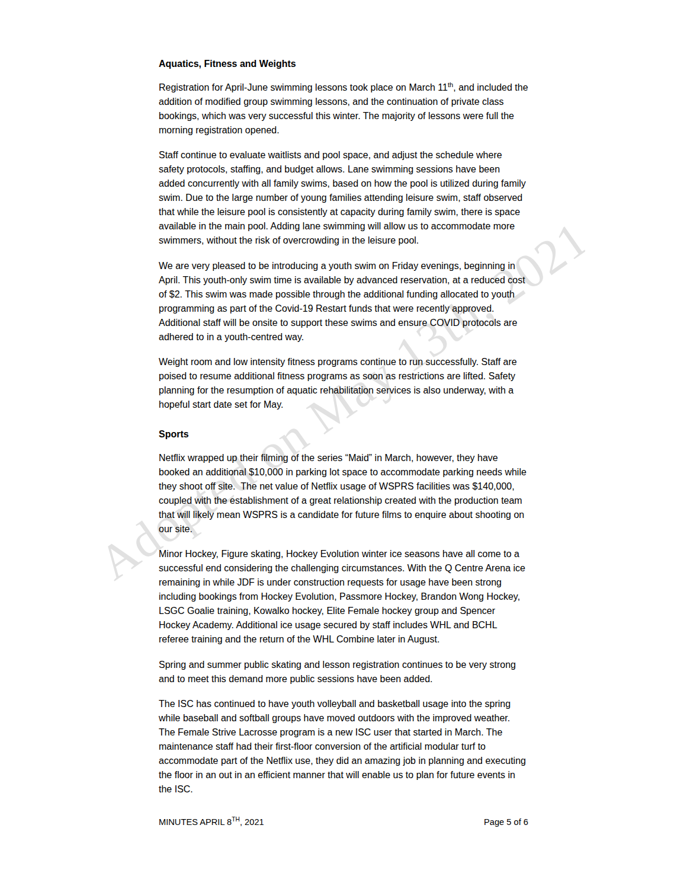Adopted on May 13th, 2021
Aquatics, Fitness and Weights
Registration for April-June swimming lessons took place on March 11th, and included the addition of modified group swimming lessons, and the continuation of private class bookings, which was very successful this winter. The majority of lessons were full the morning registration opened.
Staff continue to evaluate waitlists and pool space, and adjust the schedule where safety protocols, staffing, and budget allows. Lane swimming sessions have been added concurrently with all family swims, based on how the pool is utilized during family swim. Due to the large number of young families attending leisure swim, staff observed that while the leisure pool is consistently at capacity during family swim, there is space available in the main pool. Adding lane swimming will allow us to accommodate more swimmers, without the risk of overcrowding in the leisure pool.
We are very pleased to be introducing a youth swim on Friday evenings, beginning in April. This youth-only swim time is available by advanced reservation, at a reduced cost of $2. This swim was made possible through the additional funding allocated to youth programming as part of the Covid-19 Restart funds that were recently approved. Additional staff will be onsite to support these swims and ensure COVID protocols are adhered to in a youth-centred way.
Weight room and low intensity fitness programs continue to run successfully. Staff are poised to resume additional fitness programs as soon as restrictions are lifted. Safety planning for the resumption of aquatic rehabilitation services is also underway, with a hopeful start date set for May.
Sports
Netflix wrapped up their filming of the series “Maid” in March, however, they have booked an additional $10,000 in parking lot space to accommodate parking needs while they shoot off site. The net value of Netflix usage of WSPRS facilities was $140,000, coupled with the establishment of a great relationship created with the production team that will likely mean WSPRS is a candidate for future films to enquire about shooting on our site.
Minor Hockey, Figure skating, Hockey Evolution winter ice seasons have all come to a successful end considering the challenging circumstances. With the Q Centre Arena ice remaining in while JDF is under construction requests for usage have been strong including bookings from Hockey Evolution, Passmore Hockey, Brandon Wong Hockey, LSGC Goalie training, Kowalko hockey, Elite Female hockey group and Spencer Hockey Academy. Additional ice usage secured by staff includes WHL and BCHL referee training and the return of the WHL Combine later in August.
Spring and summer public skating and lesson registration continues to be very strong and to meet this demand more public sessions have been added.
The ISC has continued to have youth volleyball and basketball usage into the spring while baseball and softball groups have moved outdoors with the improved weather. The Female Strive Lacrosse program is a new ISC user that started in March. The maintenance staff had their first-floor conversion of the artificial modular turf to accommodate part of the Netflix use, they did an amazing job in planning and executing the floor in an out in an efficient manner that will enable us to plan for future events in the ISC.
Minutes April 8th, 2021 Page 5 of 6